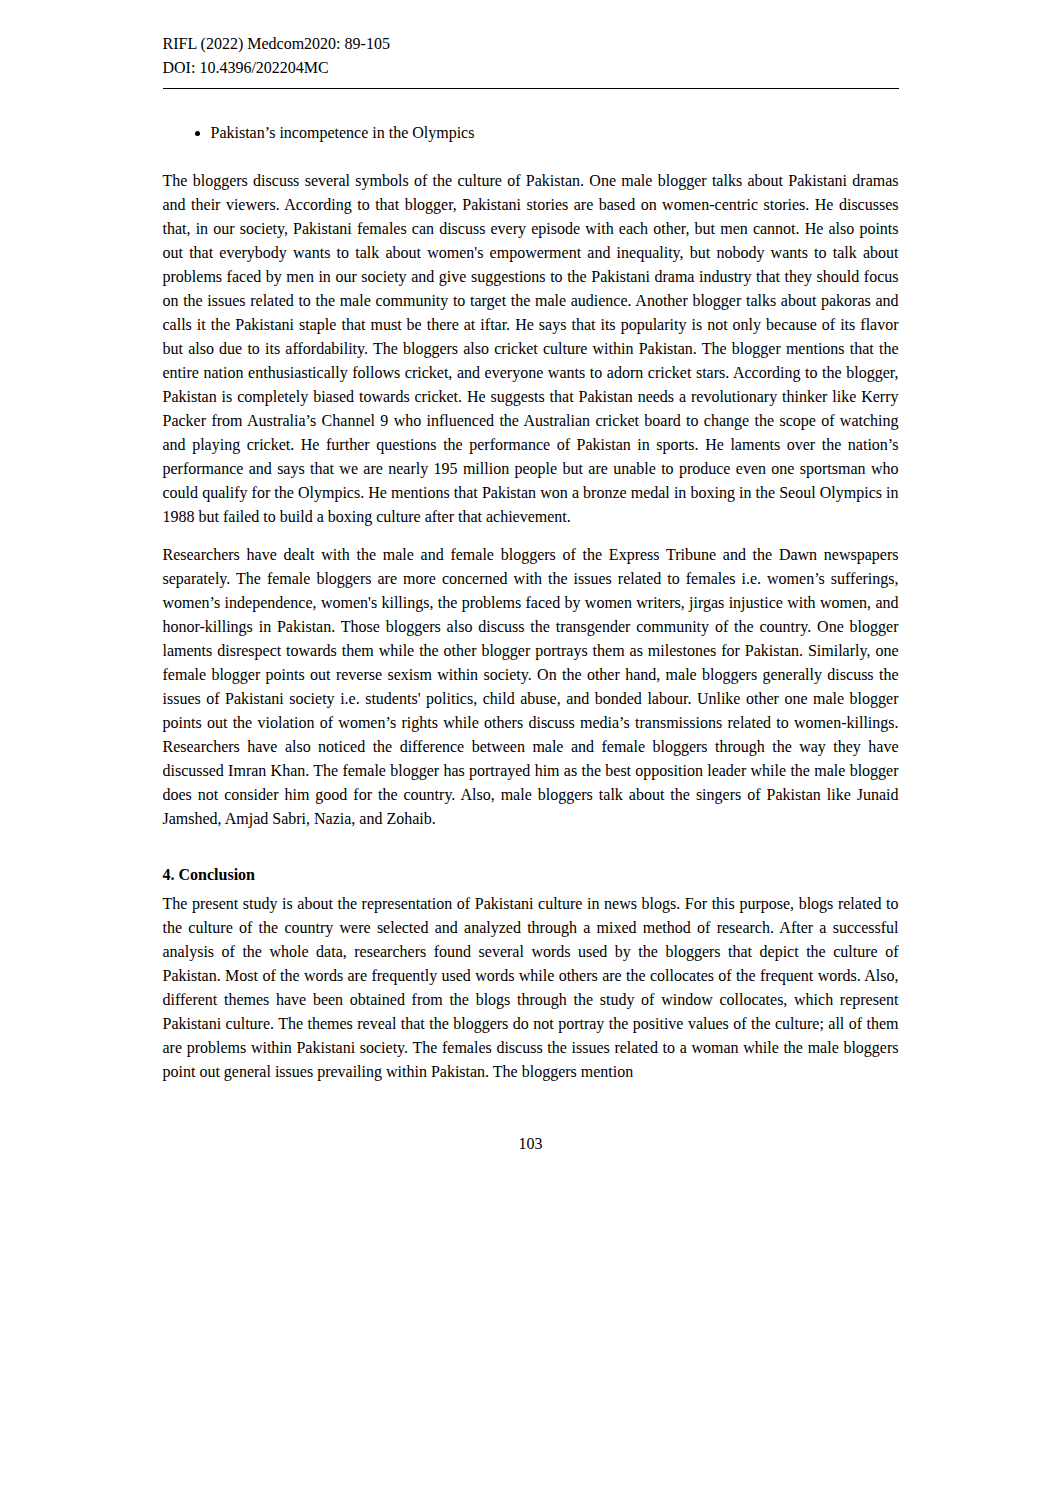RIFL (2022) Medcom2020: 89-105
DOI: 10.4396/202204MC
Pakistan’s incompetence in the Olympics
The bloggers discuss several symbols of the culture of Pakistan. One male blogger talks about Pakistani dramas and their viewers. According to that blogger, Pakistani stories are based on women-centric stories. He discusses that, in our society, Pakistani females can discuss every episode with each other, but men cannot. He also points out that everybody wants to talk about women's empowerment and inequality, but nobody wants to talk about problems faced by men in our society and give suggestions to the Pakistani drama industry that they should focus on the issues related to the male community to target the male audience. Another blogger talks about pakoras and calls it the Pakistani staple that must be there at iftar. He says that its popularity is not only because of its flavor but also due to its affordability. The bloggers also cricket culture within Pakistan. The blogger mentions that the entire nation enthusiastically follows cricket, and everyone wants to adorn cricket stars. According to the blogger, Pakistan is completely biased towards cricket. He suggests that Pakistan needs a revolutionary thinker like Kerry Packer from Australia’s Channel 9 who influenced the Australian cricket board to change the scope of watching and playing cricket. He further questions the performance of Pakistan in sports. He laments over the nation’s performance and says that we are nearly 195 million people but are unable to produce even one sportsman who could qualify for the Olympics. He mentions that Pakistan won a bronze medal in boxing in the Seoul Olympics in 1988 but failed to build a boxing culture after that achievement.
Researchers have dealt with the male and female bloggers of the Express Tribune and the Dawn newspapers separately. The female bloggers are more concerned with the issues related to females i.e. women’s sufferings, women’s independence, women's killings, the problems faced by women writers, jirgas injustice with women, and honor-killings in Pakistan. Those bloggers also discuss the transgender community of the country. One blogger laments disrespect towards them while the other blogger portrays them as milestones for Pakistan. Similarly, one female blogger points out reverse sexism within society. On the other hand, male bloggers generally discuss the issues of Pakistani society i.e. students' politics, child abuse, and bonded labour. Unlike other one male blogger points out the violation of women’s rights while others discuss media’s transmissions related to women-killings. Researchers have also noticed the difference between male and female bloggers through the way they have discussed Imran Khan. The female blogger has portrayed him as the best opposition leader while the male blogger does not consider him good for the country. Also, male bloggers talk about the singers of Pakistan like Junaid Jamshed, Amjad Sabri, Nazia, and Zohaib.
4. Conclusion
The present study is about the representation of Pakistani culture in news blogs. For this purpose, blogs related to the culture of the country were selected and analyzed through a mixed method of research. After a successful analysis of the whole data, researchers found several words used by the bloggers that depict the culture of Pakistan. Most of the words are frequently used words while others are the collocates of the frequent words. Also, different themes have been obtained from the blogs through the study of window collocates, which represent Pakistani culture. The themes reveal that the bloggers do not portray the positive values of the culture; all of them are problems within Pakistani society. The females discuss the issues related to a woman while the male bloggers point out general issues prevailing within Pakistan. The bloggers mention
103